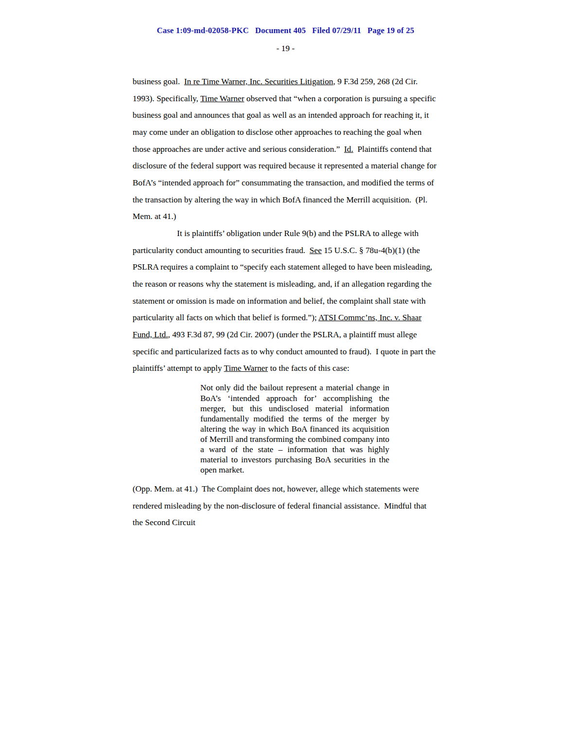Case 1:09-md-02058-PKC Document 405 Filed 07/29/11 Page 19 of 25
- 19 -
business goal. In re Time Warner, Inc. Securities Litigation, 9 F.3d 259, 268 (2d Cir. 1993). Specifically, Time Warner observed that “when a corporation is pursuing a specific business goal and announces that goal as well as an intended approach for reaching it, it may come under an obligation to disclose other approaches to reaching the goal when those approaches are under active and serious consideration.” Id. Plaintiffs contend that disclosure of the federal support was required because it represented a material change for BofA’s “intended approach for” consummating the transaction, and modified the terms of the transaction by altering the way in which BofA financed the Merrill acquisition. (Pl. Mem. at 41.)
It is plaintiffs’ obligation under Rule 9(b) and the PSLRA to allege with particularity conduct amounting to securities fraud. See 15 U.S.C. § 78u-4(b)(1) (the PSLRA requires a complaint to “specify each statement alleged to have been misleading, the reason or reasons why the statement is misleading, and, if an allegation regarding the statement or omission is made on information and belief, the complaint shall state with particularity all facts on which that belief is formed.”); ATSI Commc’ns, Inc. v. Shaar Fund, Ltd., 493 F.3d 87, 99 (2d Cir. 2007) (under the PSLRA, a plaintiff must allege specific and particularized facts as to why conduct amounted to fraud). I quote in part the plaintiffs’ attempt to apply Time Warner to the facts of this case:
Not only did the bailout represent a material change in BoA’s ‘intended approach for’ accomplishing the merger, but this undisclosed material information fundamentally modified the terms of the merger by altering the way in which BoA financed its acquisition of Merrill and transforming the combined company into a ward of the state – information that was highly material to investors purchasing BoA securities in the open market.
(Opp. Mem. at 41.) The Complaint does not, however, allege which statements were rendered misleading by the non-disclosure of federal financial assistance. Mindful that the Second Circuit